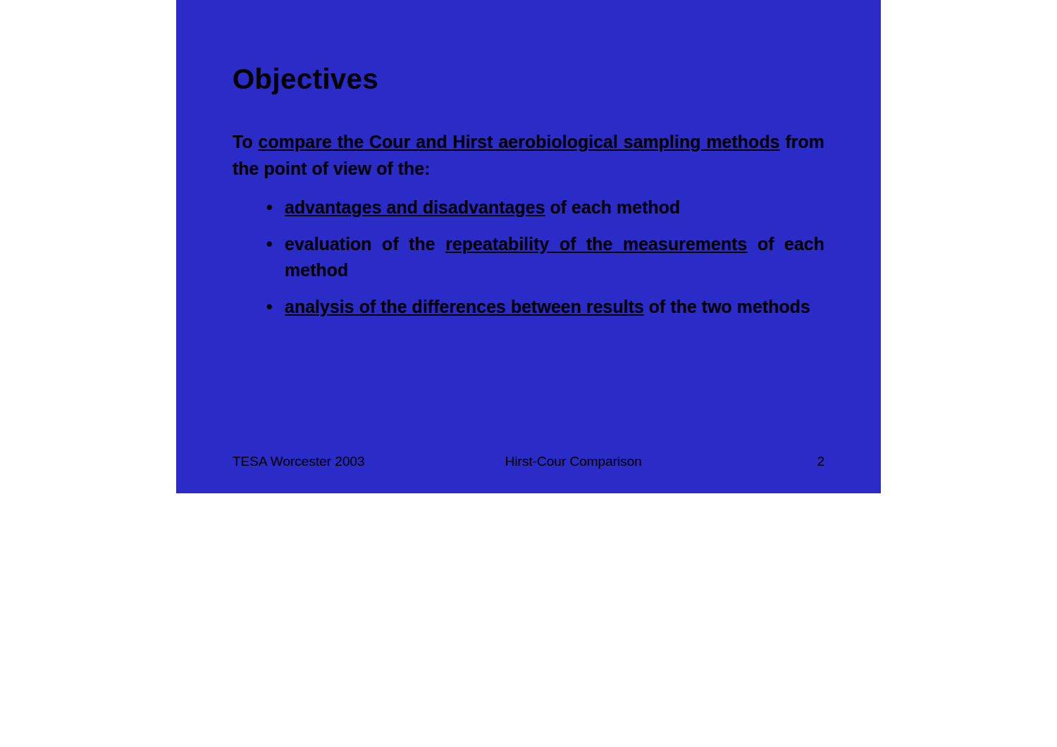Objectives
To compare the Cour and Hirst aerobiological sampling methods from the point of view of the:
advantages and disadvantages of each method
evaluation of the repeatability of the measurements of each method
analysis of the differences between results of the two methods
TESA Worcester 2003 Hirst-Cour Comparison 2